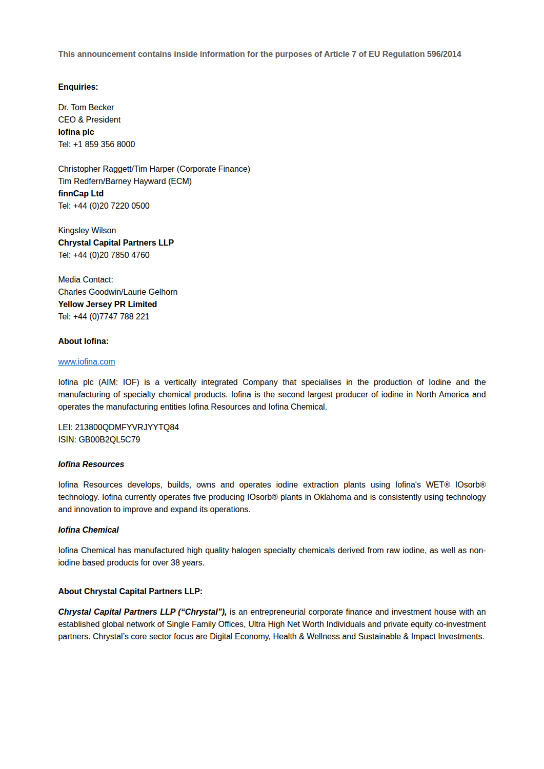This announcement contains inside information for the purposes of Article 7 of EU Regulation 596/2014
Enquiries:
Dr. Tom Becker
CEO & President
Iofina plc
Tel: +1 859 356 8000
Christopher Raggett/Tim Harper (Corporate Finance)
Tim Redfern/Barney Hayward (ECM)
finnCap Ltd
Tel: +44 (0)20 7220 0500
Kingsley Wilson
Chrystal Capital Partners LLP
Tel: +44 (0)20 7850 4760
Media Contact:
Charles Goodwin/Laurie Gelhorn
Yellow Jersey PR Limited
Tel: +44 (0)7747 788 221
About Iofina:
www.iofina.com
Iofina plc (AIM: IOF) is a vertically integrated Company that specialises in the production of Iodine and the manufacturing of specialty chemical products. Iofina is the second largest producer of iodine in North America and operates the manufacturing entities Iofina Resources and Iofina Chemical.
LEI: 213800QDMFYVRJYYTQ84
ISIN: GB00B2QL5C79
Iofina Resources
Iofina Resources develops, builds, owns and operates iodine extraction plants using Iofina's WET® IOsorb® technology. Iofina currently operates five producing IOsorb® plants in Oklahoma and is consistently using technology and innovation to improve and expand its operations.
Iofina Chemical
Iofina Chemical has manufactured high quality halogen specialty chemicals derived from raw iodine, as well as non-iodine based products for over 38 years.
About Chrystal Capital Partners LLP:
Chrystal Capital Partners LLP (“Chrystal”), is an entrepreneurial corporate finance and investment house with an established global network of Single Family Offices, Ultra High Net Worth Individuals and private equity co-investment partners. Chrystal’s core sector focus are Digital Economy, Health & Wellness and Sustainable & Impact Investments.